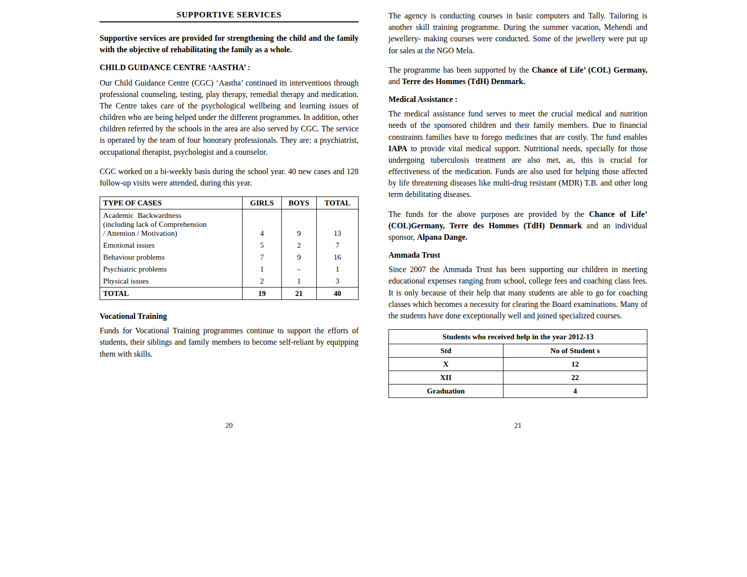SUPPORTIVE SERVICES
Supportive services are provided for strengthening the child and the family with the objective of rehabilitating the family as a whole.
CHILD GUIDANCE CENTRE ‘AASTHA’ :
Our Child Guidance Centre (CGC) ‘Aastha’ continued its interventions through professional counseling, testing, play therapy, remedial therapy and medication. The Centre takes care of the psychological wellbeing and learning issues of children who are being helped under the different programmes. In addition, other children referred by the schools in the area are also served by CGC. The service is operated by the team of four honorary professionals. They are: a psychiatrist, occupational therapist, psychologist and a counselor.
CGC worked on a bi-weekly basis during the school year. 40 new cases and 128 follow-up visits were attended, during this year.
| TYPE OF CASES | GIRLS | BOYS | TOTAL |
| --- | --- | --- | --- |
| Academic Backwardness (including lack of Comprehension / Attention / Motivation) | 4 | 9 | 13 |
| Emotional issues | 5 | 2 | 7 |
| Behaviour problems | 7 | 9 | 16 |
| Psychiatric problems | 1 | – | 1 |
| Physical issues | 2 | 1 | 3 |
| TOTAL | 19 | 21 | 40 |
Vocational Training
Funds for Vocational Training programmes continue to support the efforts of students, their siblings and family members to become self-reliant by equipping them with skills.
20
The agency is conducting courses in basic computers and Tally. Tailoring is another skill training programme. During the summer vacation, Mehendi and jewellery- making courses were conducted. Some of the jewellery were put up for sales at the NGO Mela.
The programme has been supported by the Chance of Life’ (COL) Germany, and Terre des Hommes (TdH) Denmark.
Medical Assistance :
The medical assistance fund serves to meet the crucial medical and nutrition needs of the sponsored children and their family members. Due to financial constraints families have to forego medicines that are costly. The fund enables IAPA to provide vital medical support. Nutritional needs, specially for those undergoing tuberculosis treatment are also met, as, this is crucial for effectiveness of the medication. Funds are also used for helping those affected by life threatening diseases like multi-drug resistant (MDR) T.B. and other long term debilitating diseases.
The funds for the above purposes are provided by the Chance of Life’ (COL)Germany, Terre des Hommes (TdH) Denmark and an individual sponsor, Alpana Dange.
Ammada Trust
Since 2007 the Ammada Trust has been supporting our children in meeting educational expenses ranging from school, college fees and coaching class fees. It is only because of their help that many students are able to go for coaching classes which becomes a necessity for clearing the Board examinations. Many of the students have done exceptionally well and joined specialized courses.
Students who received help in the year 2012-13
| Std | No of Student s |
| --- | --- |
| X | 12 |
| XII | 22 |
| Graduation | 4 |
21